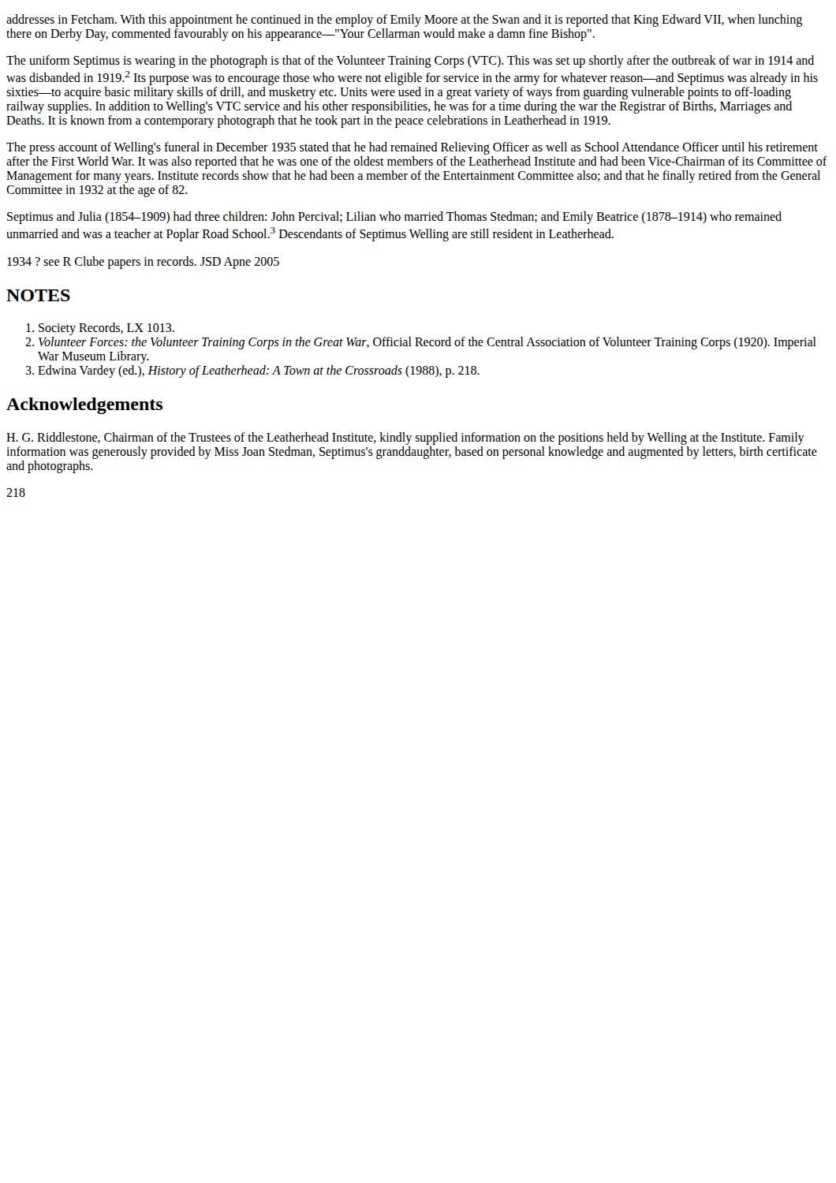addresses in Fetcham. With this appointment he continued in the employ of Emily Moore at the Swan and it is reported that King Edward VII, when lunching there on Derby Day, commented favourably on his appearance—"Your Cellarman would make a damn fine Bishop".
The uniform Septimus is wearing in the photograph is that of the Volunteer Training Corps (VTC). This was set up shortly after the outbreak of war in 1914 and was disbanded in 1919.2 Its purpose was to encourage those who were not eligible for service in the army for whatever reason—and Septimus was already in his sixties—to acquire basic military skills of drill, and musketry etc. Units were used in a great variety of ways from guarding vulnerable points to off-loading railway supplies. In addition to Welling's VTC service and his other responsibilities, he was for a time during the war the Registrar of Births, Marriages and Deaths. It is known from a contemporary photograph that he took part in the peace celebrations in Leatherhead in 1919.
The press account of Welling's funeral in December 1935 stated that he had remained Relieving Officer as well as School Attendance Officer until his retirement after the First World War. It was also reported that he was one of the oldest members of the Leatherhead Institute and had been Vice-Chairman of its Committee of Management for many years. Institute records show that he had been a member of the Entertainment Committee also; and that he finally retired from the General Committee in 1932 at the age of 82.
Septimus and Julia (1854–1909) had three children: John Percival; Lilian who married Thomas Stedman; and Emily Beatrice (1878–1914) who remained unmarried and was a teacher at Poplar Road School.3 Descendants of Septimus Welling are still resident in Leatherhead.
1934 ? see R Clube papers in records. JSD Apne 2005
NOTES
Society Records, LX 1013.
Volunteer Forces: the Volunteer Training Corps in the Great War, Official Record of the Central Association of Volunteer Training Corps (1920). Imperial War Museum Library.
Edwina Vardey (ed.), History of Leatherhead: A Town at the Crossroads (1988), p. 218.
Acknowledgements
H. G. Riddlestone, Chairman of the Trustees of the Leatherhead Institute, kindly supplied information on the positions held by Welling at the Institute. Family information was generously provided by Miss Joan Stedman, Septimus's granddaughter, based on personal knowledge and augmented by letters, birth certificate and photographs.
218